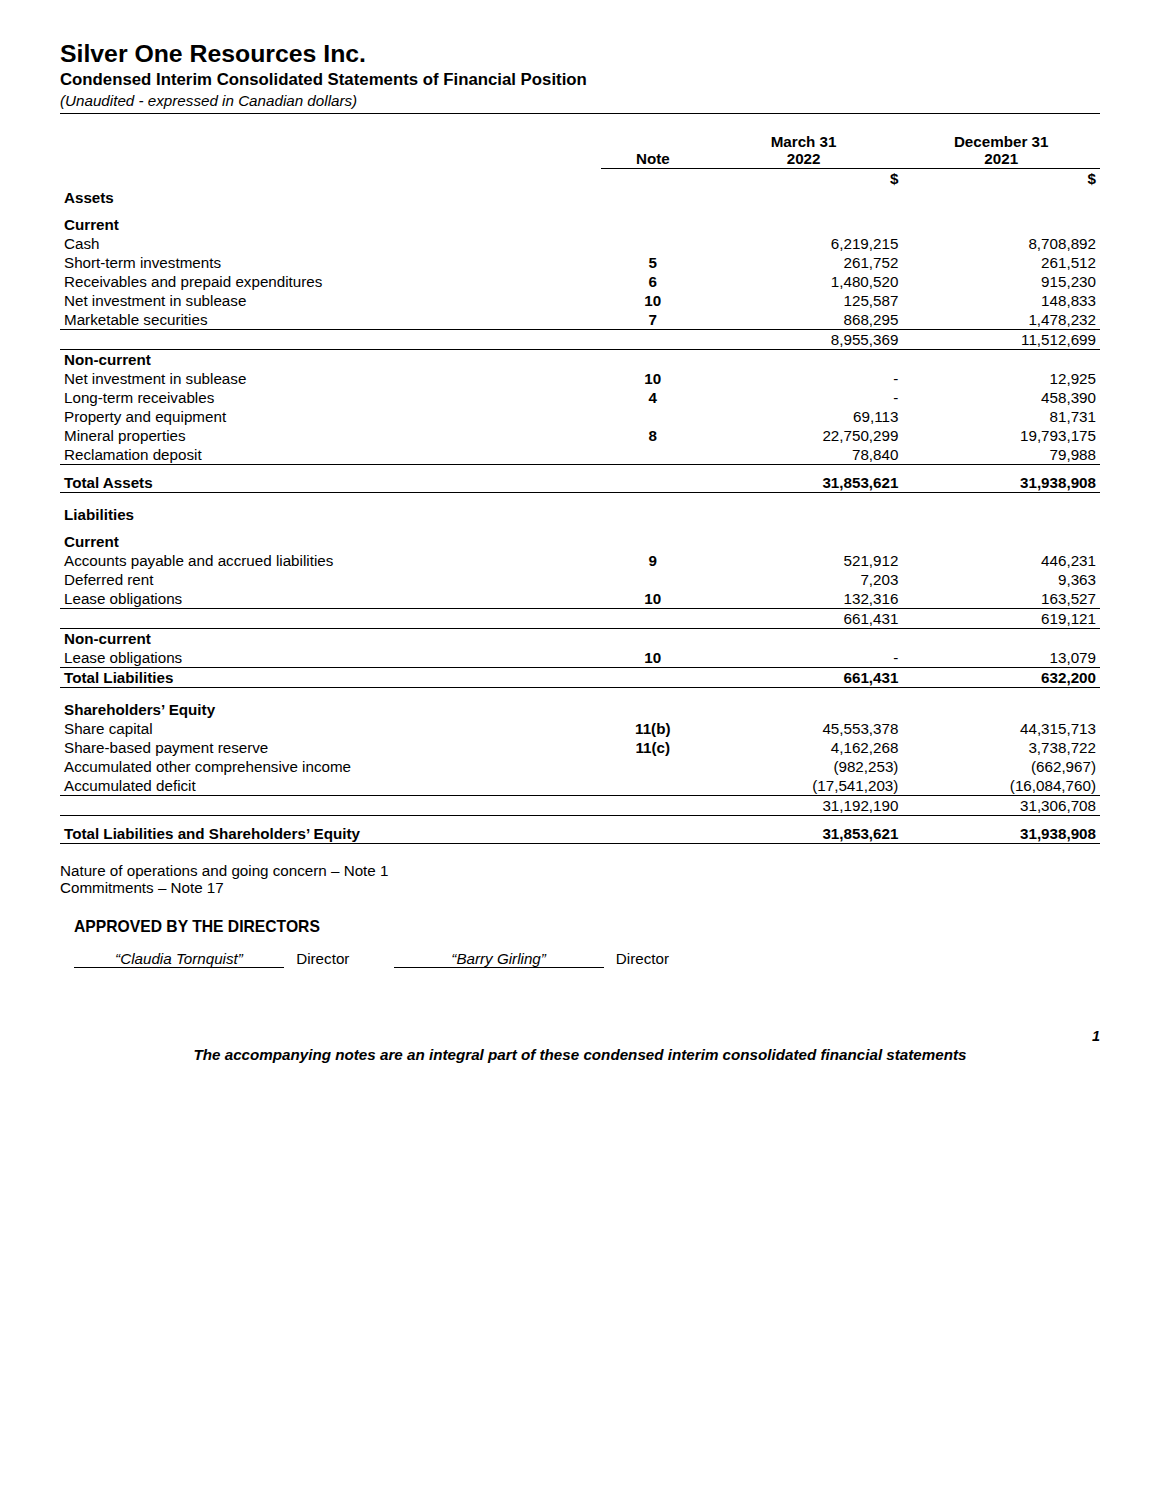Silver One Resources Inc.
Condensed Interim Consolidated Statements of Financial Position
(Unaudited - expressed in Canadian dollars)
| | Note | March 31 2022 | December 31 2021 |
| | | $ | $ |
| Assets | | | |
| Current | | | |
| Cash | | 6,219,215 | 8,708,892 |
| Short-term investments | 5 | 261,752 | 261,512 |
| Receivables and prepaid expenditures | 6 | 1,480,520 | 915,230 |
| Net investment in sublease | 10 | 125,587 | 148,833 |
| Marketable securities | 7 | 868,295 | 1,478,232 |
| | | 8,955,369 | 11,512,699 |
| Non-current | | | |
| Net investment in sublease | 10 | - | 12,925 |
| Long-term receivables | 4 | - | 458,390 |
| Property and equipment | | 69,113 | 81,731 |
| Mineral properties | 8 | 22,750,299 | 19,793,175 |
| Reclamation deposit | | 78,840 | 79,988 |
| Total Assets | | 31,853,621 | 31,938,908 |
| Liabilities | | | |
| Current | | | |
| Accounts payable and accrued liabilities | 9 | 521,912 | 446,231 |
| Deferred rent | | 7,203 | 9,363 |
| Lease obligations | 10 | 132,316 | 163,527 |
| | | 661,431 | 619,121 |
| Non-current | | | |
| Lease obligations | 10 | - | 13,079 |
| Total Liabilities | | 661,431 | 632,200 |
| Shareholders’ Equity | | | |
| Share capital | 11(b) | 45,553,378 | 44,315,713 |
| Share-based payment reserve | 11(c) | 4,162,268 | 3,738,722 |
| Accumulated other comprehensive income | | (982,253) | (662,967) |
| Accumulated deficit | | (17,541,203) | (16,084,760) |
| | | 31,192,190 | 31,306,708 |
| Total Liabilities and Shareholders’ Equity | | 31,853,621 | 31,938,908 |
Nature of operations and going concern – Note 1
Commitments – Note 17
APPROVED BY THE DIRECTORS
“Claudia Tornquist” Director “Barry Girling” Director
1
The accompanying notes are an integral part of these condensed interim consolidated financial statements